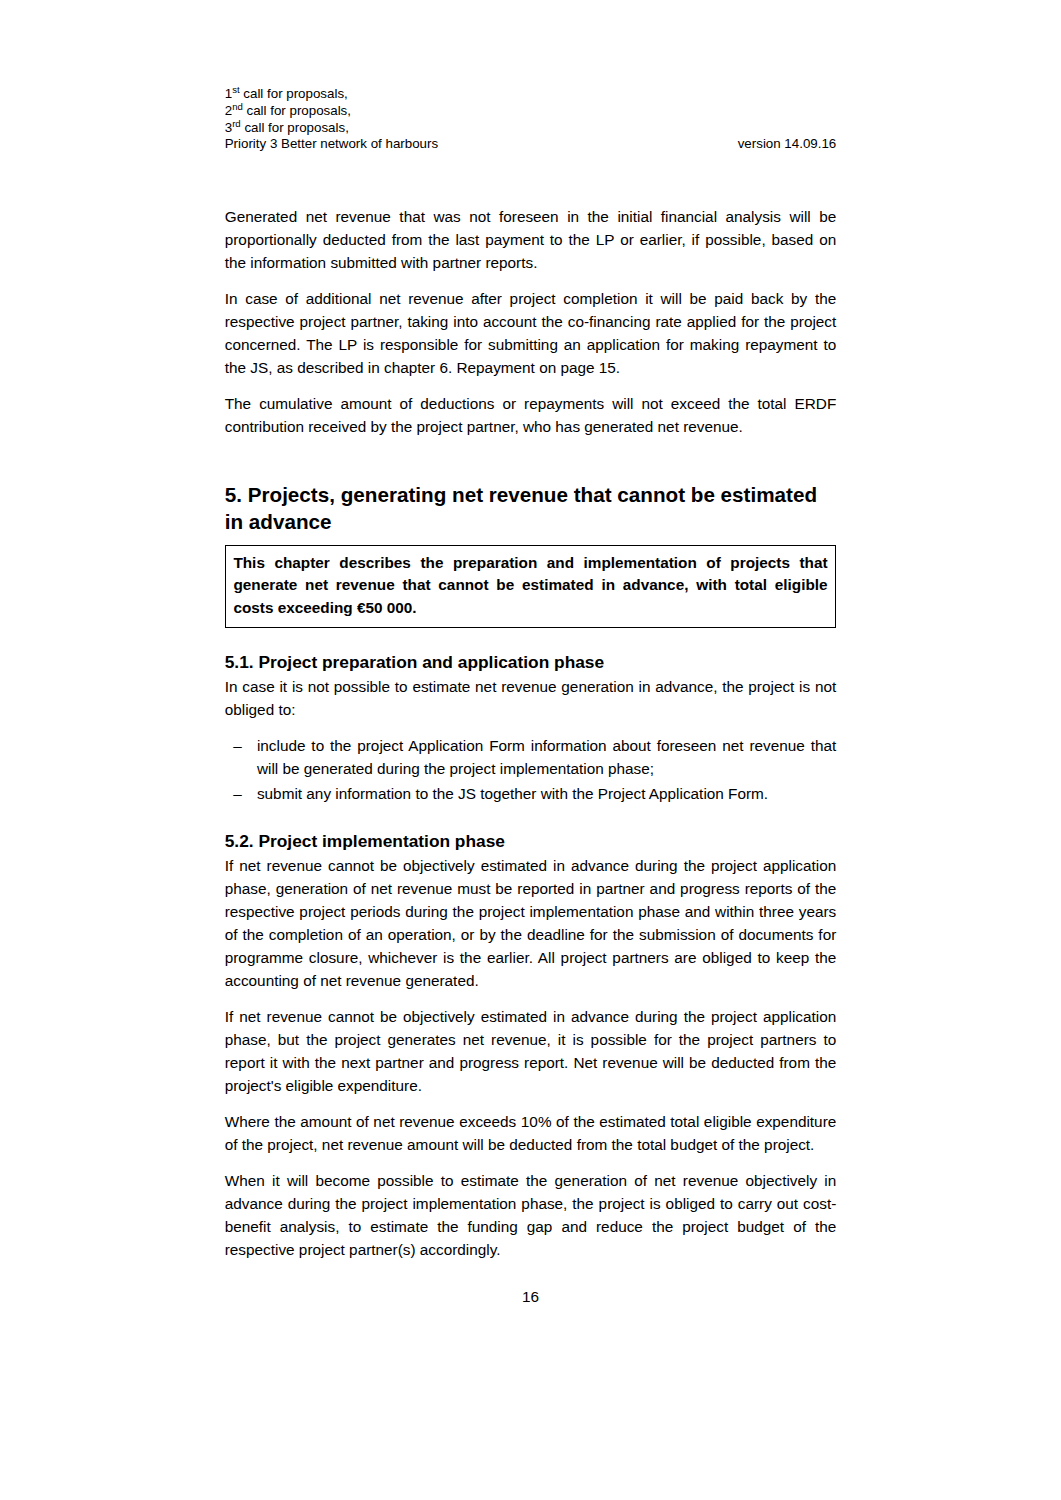1st call for proposals,
2nd call for proposals,
3rd call for proposals,
Priority 3 Better network of harbours
version 14.09.16
Generated net revenue that was not foreseen in the initial financial analysis will be proportionally deducted from the last payment to the LP or earlier, if possible, based on the information submitted with partner reports.
In case of additional net revenue after project completion it will be paid back by the respective project partner, taking into account the co-financing rate applied for the project concerned. The LP is responsible for submitting an application for making repayment to the JS, as described in chapter 6. Repayment on page 15.
The cumulative amount of deductions or repayments will not exceed the total ERDF contribution received by the project partner, who has generated net revenue.
5. Projects, generating net revenue that cannot be estimated in advance
This chapter describes the preparation and implementation of projects that generate net revenue that cannot be estimated in advance, with total eligible costs exceeding €50 000.
5.1. Project preparation and application phase
In case it is not possible to estimate net revenue generation in advance, the project is not obliged to:
include to the project Application Form information about foreseen net revenue that will be generated during the project implementation phase;
submit any information to the JS together with the Project Application Form.
5.2. Project implementation phase
If net revenue cannot be objectively estimated in advance during the project application phase, generation of net revenue must be reported in partner and progress reports of the respective project periods during the project implementation phase and within three years of the completion of an operation, or by the deadline for the submission of documents for programme closure, whichever is the earlier. All project partners are obliged to keep the accounting of net revenue generated.
If net revenue cannot be objectively estimated in advance during the project application phase, but the project generates net revenue, it is possible for the project partners to report it with the next partner and progress report. Net revenue will be deducted from the project's eligible expenditure.
Where the amount of net revenue exceeds 10% of the estimated total eligible expenditure of the project, net revenue amount will be deducted from the total budget of the project.
When it will become possible to estimate the generation of net revenue objectively in advance during the project implementation phase, the project is obliged to carry out cost-benefit analysis, to estimate the funding gap and reduce the project budget of the respective project partner(s) accordingly.
16